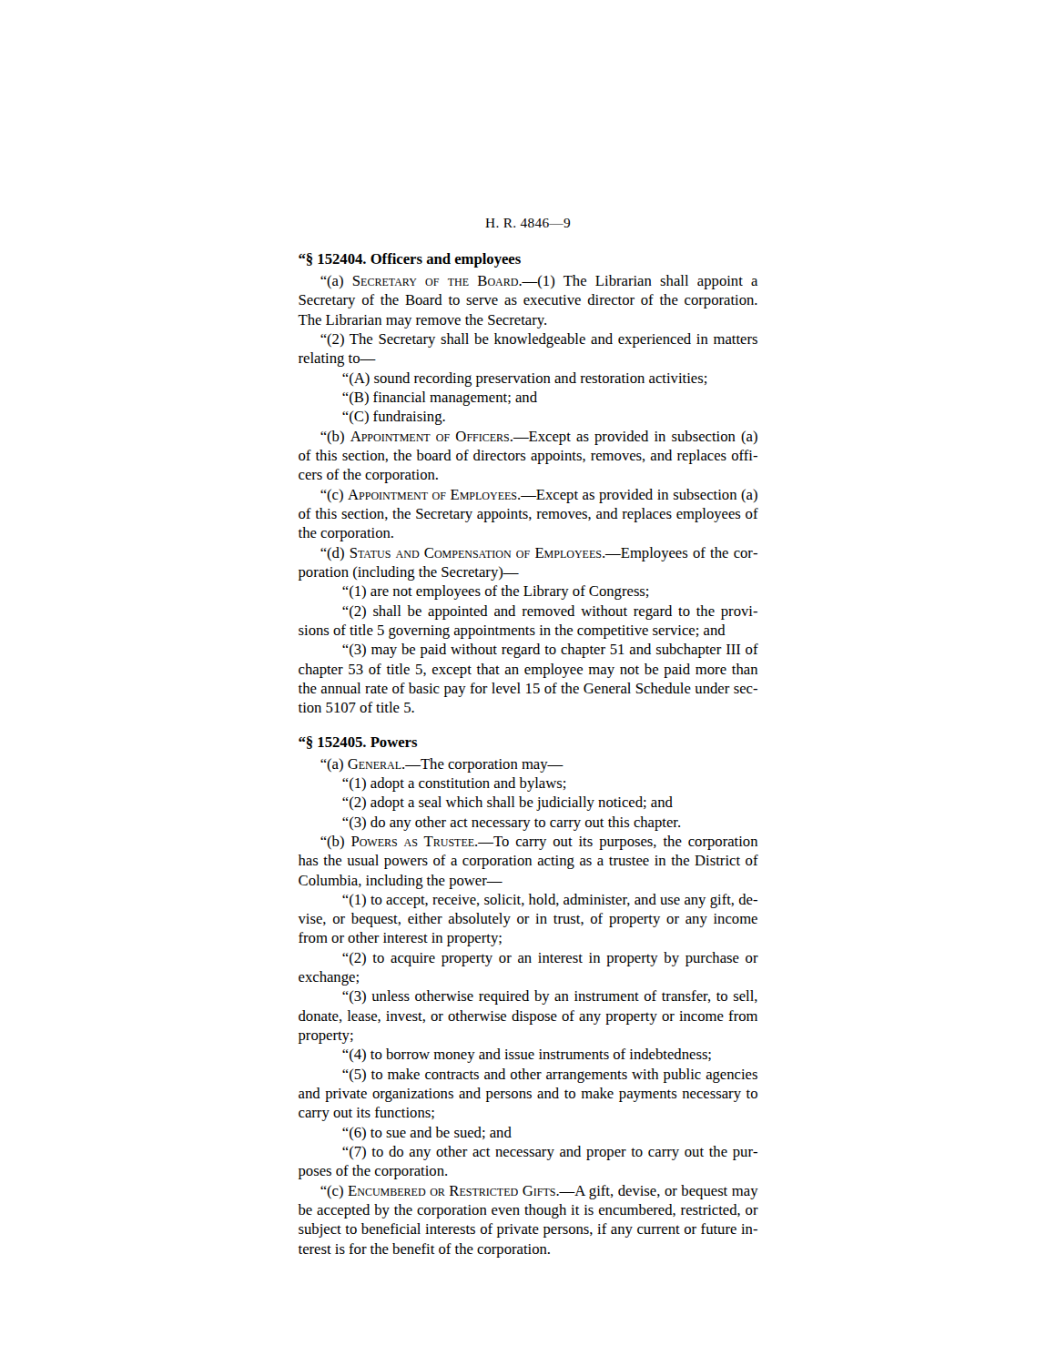H. R. 4846—9
“§ 152404. Officers and employees
“(a) Secretary of the Board.—(1) The Librarian shall appoint a Secretary of the Board to serve as executive director of the corporation. The Librarian may remove the Secretary.
“(2) The Secretary shall be knowledgeable and experienced in matters relating to—
“(A) sound recording preservation and restoration activities;
“(B) financial management; and
“(C) fundraising.
“(b) Appointment of Officers.—Except as provided in subsection (a) of this section, the board of directors appoints, removes, and replaces officers of the corporation.
“(c) Appointment of Employees.—Except as provided in subsection (a) of this section, the Secretary appoints, removes, and replaces employees of the corporation.
“(d) Status and Compensation of Employees.—Employees of the corporation (including the Secretary)—
“(1) are not employees of the Library of Congress;
“(2) shall be appointed and removed without regard to the provisions of title 5 governing appointments in the competitive service; and
“(3) may be paid without regard to chapter 51 and subchapter III of chapter 53 of title 5, except that an employee may not be paid more than the annual rate of basic pay for level 15 of the General Schedule under section 5107 of title 5.
“§ 152405. Powers
“(a) General.—The corporation may—
“(1) adopt a constitution and bylaws;
“(2) adopt a seal which shall be judicially noticed; and
“(3) do any other act necessary to carry out this chapter.
“(b) Powers as Trustee.—To carry out its purposes, the corporation has the usual powers of a corporation acting as a trustee in the District of Columbia, including the power—
“(1) to accept, receive, solicit, hold, administer, and use any gift, devise, or bequest, either absolutely or in trust, of property or any income from or other interest in property;
“(2) to acquire property or an interest in property by purchase or exchange;
“(3) unless otherwise required by an instrument of transfer, to sell, donate, lease, invest, or otherwise dispose of any property or income from property;
“(4) to borrow money and issue instruments of indebtedness;
“(5) to make contracts and other arrangements with public agencies and private organizations and persons and to make payments necessary to carry out its functions;
“(6) to sue and be sued; and
“(7) to do any other act necessary and proper to carry out the purposes of the corporation.
“(c) Encumbered or Restricted Gifts.—A gift, devise, or bequest may be accepted by the corporation even though it is encumbered, restricted, or subject to beneficial interests of private persons, if any current or future interest is for the benefit of the corporation.